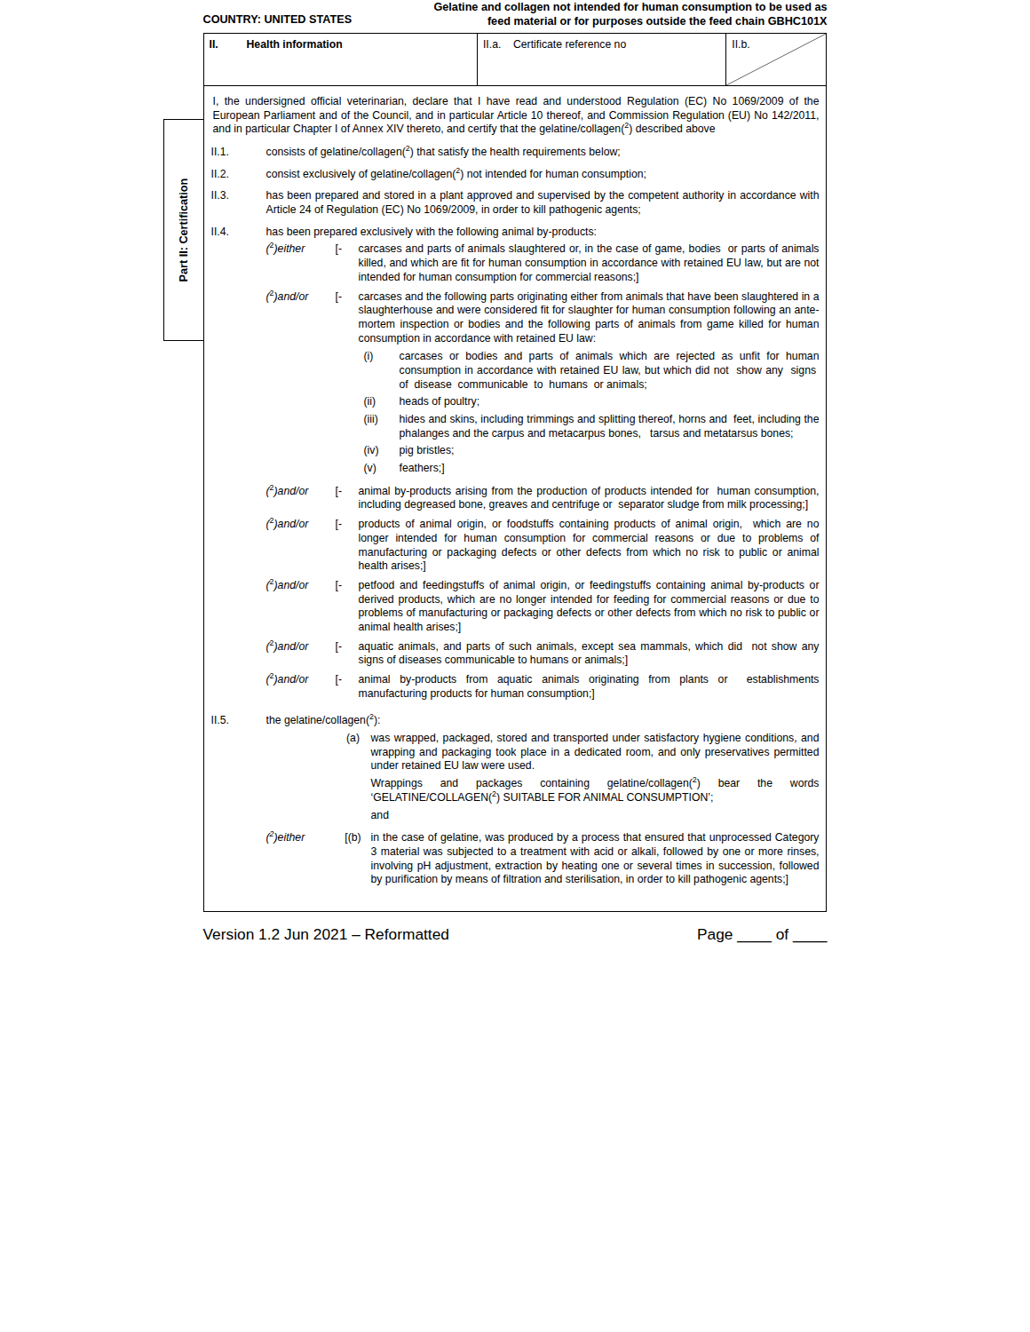COUNTRY: UNITED STATES
Gelatine and collagen not intended for human consumption to be used as
feed material or for purposes outside the feed chain GBHC101X
Part II: Certification
II. Health information
II.a. Certificate reference no
II.b.
I, the undersigned official veterinarian, declare that I have read and understood Regulation (EC) No 1069/2009 of the European Parliament and of the Council, and in particular Article 10 thereof, and Commission Regulation (EU) No 142/2011, and in particular Chapter I of Annex XIV thereto, and certify that the gelatine/collagen(2) described above
II.1.
consists of gelatine/collagen(2) that satisfy the health requirements below;
II.2.
consist exclusively of gelatine/collagen(2) not intended for human consumption;
II.3.
has been prepared and stored in a plant approved and supervised by the competent authority in accordance with Article 24 of Regulation (EC) No 1069/2009, in order to kill pathogenic agents;
II.4.
has been prepared exclusively with the following animal by-products:
(2)either
[-
carcases and parts of animals slaughtered or, in the case of game, bodies or parts of animals killed, and which are fit for human consumption in accordance with retained EU law, but are not intended for human consumption for commercial reasons;]
(2)and/or
[-
carcases and the following parts originating either from animals that have been slaughtered in a slaughterhouse and were considered fit for slaughter for human consumption following an ante-mortem inspection or bodies and the following parts of animals from game killed for human consumption in accordance with retained EU law:
(i)
carcases or bodies and parts of animals which are rejected as unfit for human consumption in accordance with retained EU law, but which did not show any signs of disease communicable to humans or animals;
(ii)
heads of poultry;
(iii)
hides and skins, including trimmings and splitting thereof, horns and feet, including the phalanges and the carpus and metacarpus bones, tarsus and metatarsus bones;
(iv)
pig bristles;
(v)
feathers;]
(2)and/or
[-
animal by-products arising from the production of products intended for human consumption, including degreased bone, greaves and centrifuge or separator sludge from milk processing;]
(2)and/or
[-
products of animal origin, or foodstuffs containing products of animal origin, which are no longer intended for human consumption for commercial reasons or due to problems of manufacturing or packaging defects or other defects from which no risk to public or animal health arises;]
(2)and/or
[-
petfood and feedingstuffs of animal origin, or feedingstuffs containing animal by-products or derived products, which are no longer intended for feeding for commercial reasons or due to problems of manufacturing or packaging defects or other defects from which no risk to public or animal health arises;]
(2)and/or
[-
aquatic animals, and parts of such animals, except sea mammals, which did not show any signs of diseases communicable to humans or animals;]
(2)and/or
[-
animal by-products from aquatic animals originating from plants or establishments manufacturing products for human consumption;]
II.5.
the gelatine/collagen(2):
(a)
was wrapped, packaged, stored and transported under satisfactory hygiene conditions, and wrapping and packaging took place in a dedicated room, and only preservatives permitted under retained EU law were used.
Wrappings and packages containing gelatine/collagen(2) bear the words ‘GELATINE/COLLAGEN(2) SUITABLE FOR ANIMAL CONSUMPTION’;
and
(2)either
[(b)
in the case of gelatine, was produced by a process that ensured that unprocessed Category 3 material was subjected to a treatment with acid or alkali, followed by one or more rinses, involving pH adjustment, extraction by heating one or several times in succession, followed by purification by means of filtration and sterilisation, in order to kill pathogenic agents;]
Version 1.2 Jun 2021 – Reformatted
Page ____ of ____